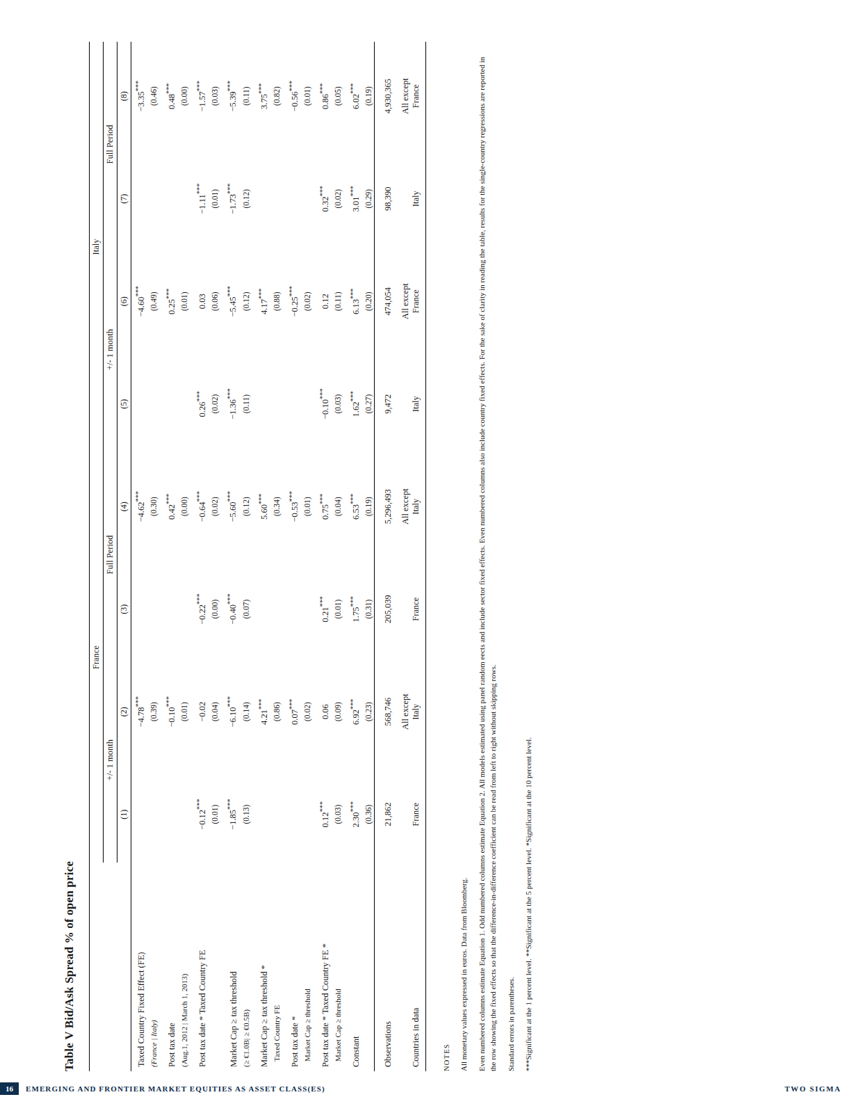Table V Bid/Ask Spread % of open price
| | France | Italy |
| --- | --- | --- |
| | +/- 1 month | Full Period | +/- 1 month | Full Period |
| | (1) | (2) | (3) | (4) | (5) | (6) | (7) | (8) |
| Taxed Country Fixed Effect (FE) | | −4.78 *** | | −4.62 *** | | −4.60 *** | | −3.35 *** |
| (France / Italy) | | (0.39) | | (0.30) | | (0.49) | | (0.46) |
| Post tax date | | −0.10 *** | | 0.42 *** | | 0.25 *** | | 0.48 *** |
| (Aug.1, 2012 / March 1, 2013) | | (0.01) | | (0.00) | | (0.01) | | (0.00) |
| Post tax date * Taxed Country FE | −0.12 *** | −0.02 | −0.22 *** | −0.64 *** | 0.26 *** | 0.03 | −1.11 *** | −1.57 *** |
| | (0.01) | (0.04) | (0.00) | (0.02) | (0.02) | (0.06) | (0.01) | (0.03) |
| Market Cap ≥ tax threshold | −1.85 *** | −6.10 *** | −0.40 *** | −5.60 *** | −1.36 *** | −5.45 *** | −1.73 *** | −5.39 *** |
| (≥ €1.0B/ ≥ €0.5B) | (0.13) | (0.14) | (0.07) | (0.12) | (0.11) | (0.12) | (0.12) | (0.11) |
| Market Cap ≥ tax threshold * | | 4.21 *** | | 5.60 *** | | 4.17 *** | | 3.75 *** |
| Taxed Country FE | | (0.86) | | (0.34) | | (0.88) | | (0.82) |
| Post tax date * | | 0.07 *** | | −0.53 *** | | −0.25 *** | | −0.56 *** |
| Market Cap ≥ threshold | | (0.02) | | (0.01) | | (0.02) | | (0.01) |
| Post tax date * Taxed Country FE * | 0.12 *** | 0.06 | 0.21 *** | 0.75 *** | −0.10 *** | 0.12 | 0.32 *** | 0.86 *** |
| Market Cap ≥ threshold | (0.03) | (0.09) | (0.01) | (0.04) | (0.03) | (0.11) | (0.02) | (0.05) |
| Constant | 2.30 *** | 6.92 *** | 1.75 *** | 6.53 *** | 1.62 *** | 6.13 *** | 3.01 *** | 6.02 *** |
| | (0.36) | (0.23) | (0.31) | (0.19) | (0.27) | (0.20) | (0.29) | (0.19) |
| Observations | 21,862 | 568,746 | 205,039 | 5,296,493 | 9,472 | 474,054 | 98,390 | 4,930,365 |
| Countries in data | France | All except Italy | France | All except Italy | Italy | All except France | Italy | All except France |
NOTES
All monetary values expressed in euros. Data from Bloomberg.
Even numbered columns estimate Equation 1. Odd numbered columns estimate Equation 2. All models estimated using panel random eects and include sector fixed effects. Even numbered columns also include country fixed effects. For the sake of clarity in reading the table, results for the single-country regressions are reported in the row showing the fixed effects so that the difference-in-difference coefficient can be read from left to right without skipping rows.
Standard errors in parentheses.
***Significant at the 1 percent level. **Significant at the 5 percent level. *Significant at the 10 percent level.
16 Emerging and Frontier Market Equities as Asset Class(es) TWO SIGMA